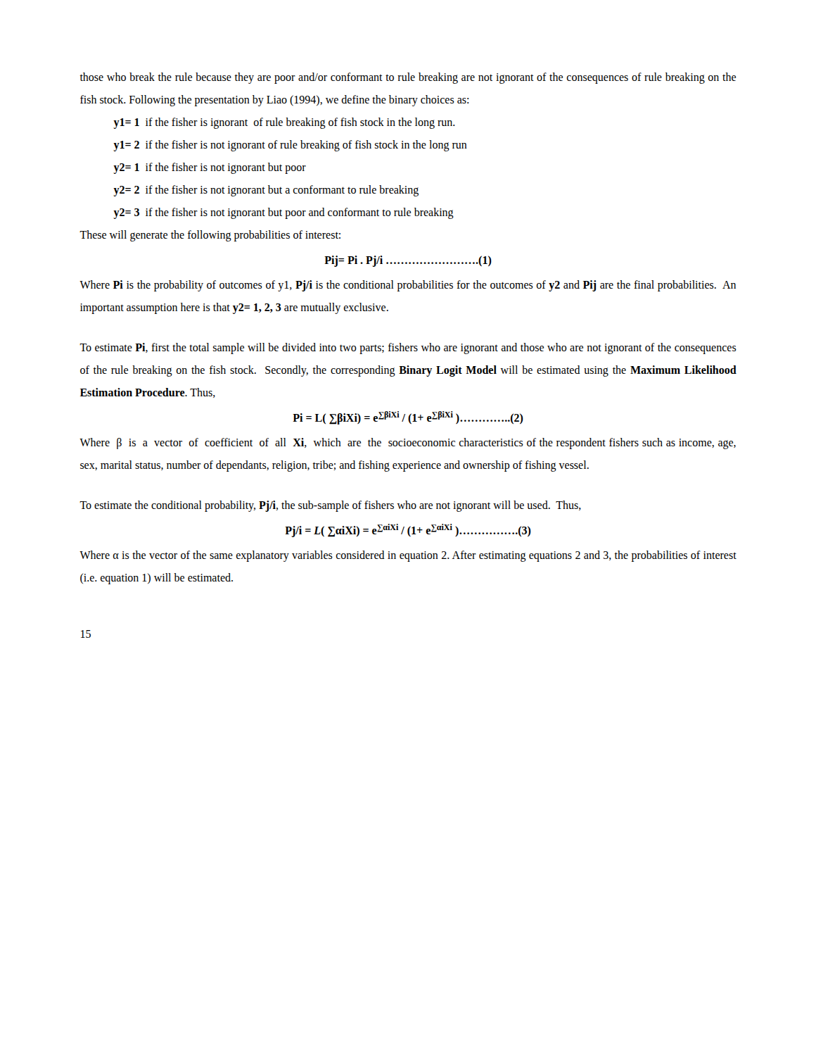those who break the rule because they are poor and/or conformant to rule breaking are not ignorant of the consequences of rule breaking on the fish stock. Following the presentation by Liao (1994), we define the binary choices as:
y1= 1 if the fisher is ignorant of rule breaking of fish stock in the long run.
y1= 2 if the fisher is not ignorant of rule breaking of fish stock in the long run
y2= 1 if the fisher is not ignorant but poor
y2= 2 if the fisher is not ignorant but a conformant to rule breaking
y2= 3 if the fisher is not ignorant but poor and conformant to rule breaking
These will generate the following probabilities of interest:
Pij= Pi . Pj/i …………………….(1)
Where Pi is the probability of outcomes of y1, Pj/i is the conditional probabilities for the outcomes of y2 and Pij are the final probabilities. An important assumption here is that y2= 1, 2, 3 are mutually exclusive.
To estimate Pi, first the total sample will be divided into two parts; fishers who are ignorant and those who are not ignorant of the consequences of the rule breaking on the fish stock. Secondly, the corresponding Binary Logit Model will be estimated using the Maximum Likelihood Estimation Procedure. Thus,
Pi = L( ∑βiXi) = e∑βiXi / (1+ e∑βiXi )…………..(2)
Where β is a vector of coefficient of all Xi, which are the socioeconomic characteristics of the respondent fishers such as income, age, sex, marital status, number of dependants, religion, tribe; and fishing experience and ownership of fishing vessel.
To estimate the conditional probability, Pj/i, the sub-sample of fishers who are not ignorant will be used. Thus,
Pj/i = L( ∑αiXi) = e∑αiXi / (1+ e∑αiXi )…………….(3)
Where α is the vector of the same explanatory variables considered in equation 2. After estimating equations 2 and 3, the probabilities of interest (i.e. equation 1) will be estimated.
15